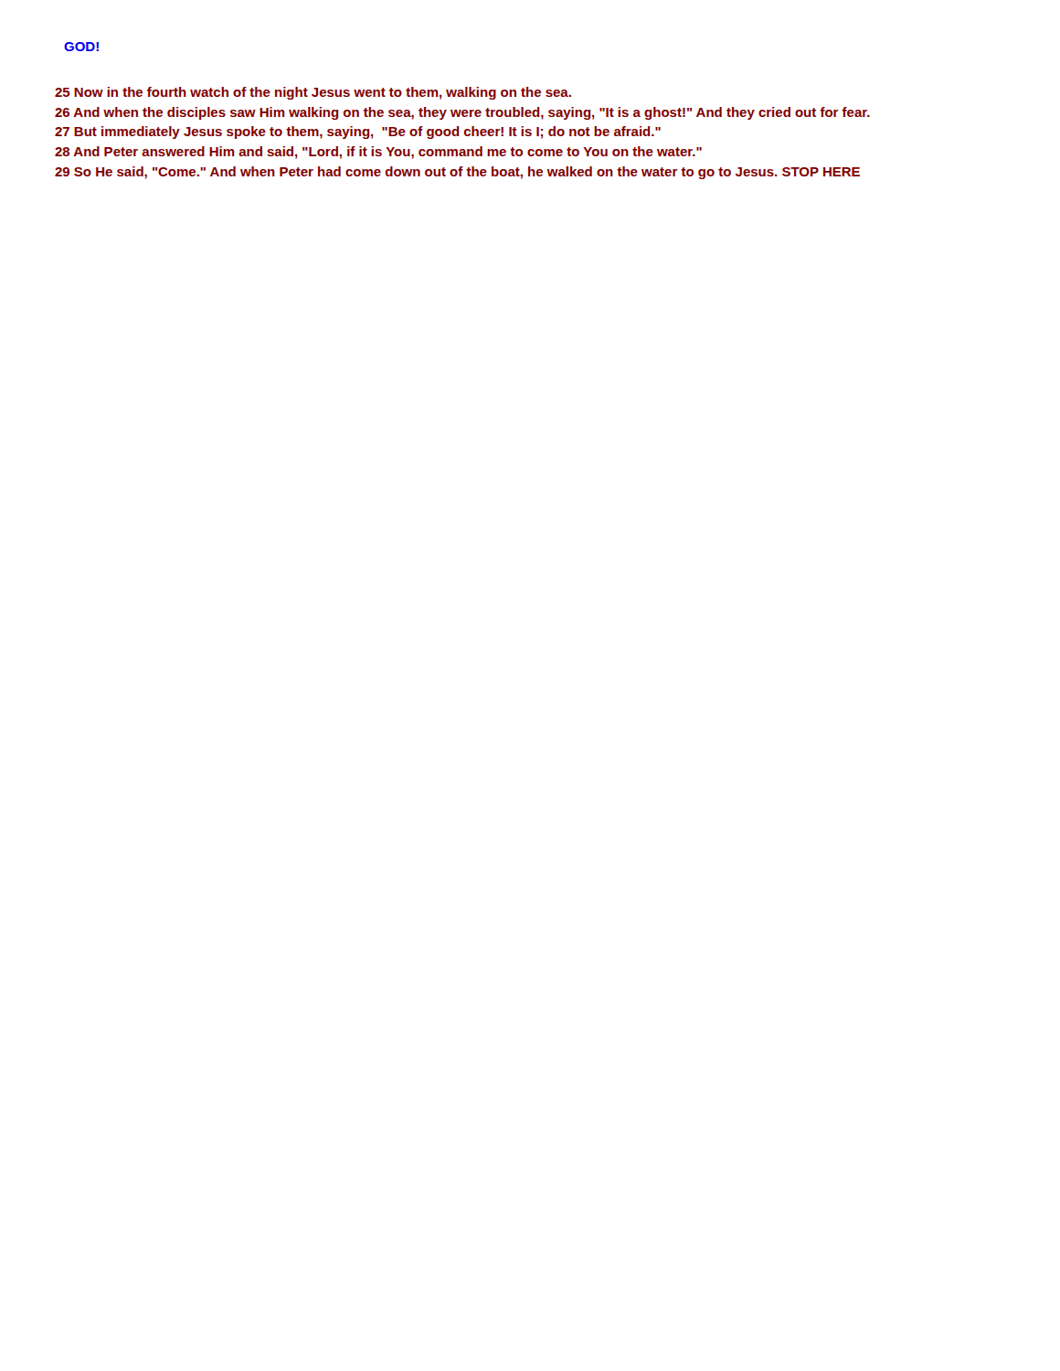GOD!
25 Now in the fourth watch of the night Jesus went to them, walking on the sea.
26 And when the disciples saw Him walking on the sea, they were troubled, saying, "It is a ghost!" And they cried out for fear.
27 But immediately Jesus spoke to them, saying, "Be of good cheer! It is I; do not be afraid."
28 And Peter answered Him and said, "Lord, if it is You, command me to come to You on the water."
29 So He said, "Come." And when Peter had come down out of the boat, he walked on the water to go to Jesus. STOP HERE